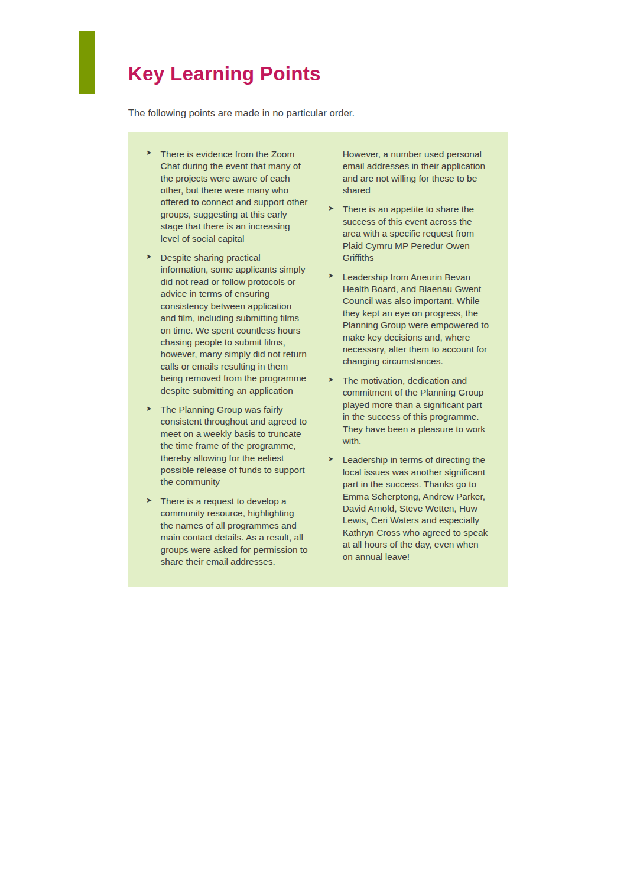Key Learning Points
The following points are made in no particular order.
There is evidence from the Zoom Chat during the event that many of the projects were aware of each other, but there were many who offered to connect and support other groups, suggesting at this early stage that there is an increasing level of social capital
Despite sharing practical information, some applicants simply did not read or follow protocols or advice in terms of ensuring consistency between application and film, including submitting films on time. We spent countless hours chasing people to submit films, however, many simply did not return calls or emails resulting in them being removed from the programme despite submitting an application
The Planning Group was fairly consistent throughout and agreed to meet on a weekly basis to truncate the time frame of the programme, thereby allowing for the eeliest possible release of funds to support the community
There is a request to develop a community resource, highlighting the names of all programmes and main contact details. As a result, all groups were asked for permission to share their email addresses. However, a number used personal email addresses in their application and are not willing for these to be shared
There is an appetite to share the success of this event across the area with a specific request from Plaid Cymru MP Peredur Owen Griffiths
Leadership from Aneurin Bevan Health Board, and Blaenau Gwent Council was also important. While they kept an eye on progress, the Planning Group were empowered to make key decisions and, where necessary, alter them to account for changing circumstances.
The motivation, dedication and commitment of the Planning Group played more than a significant part in the success of this programme. They have been a pleasure to work with.
Leadership in terms of directing the local issues was another significant part in the success. Thanks go to Emma Scherptong, Andrew Parker, David Arnold, Steve Wetten, Huw Lewis, Ceri Waters and especially Kathryn Cross who agreed to speak at all hours of the day, even when on annual leave!